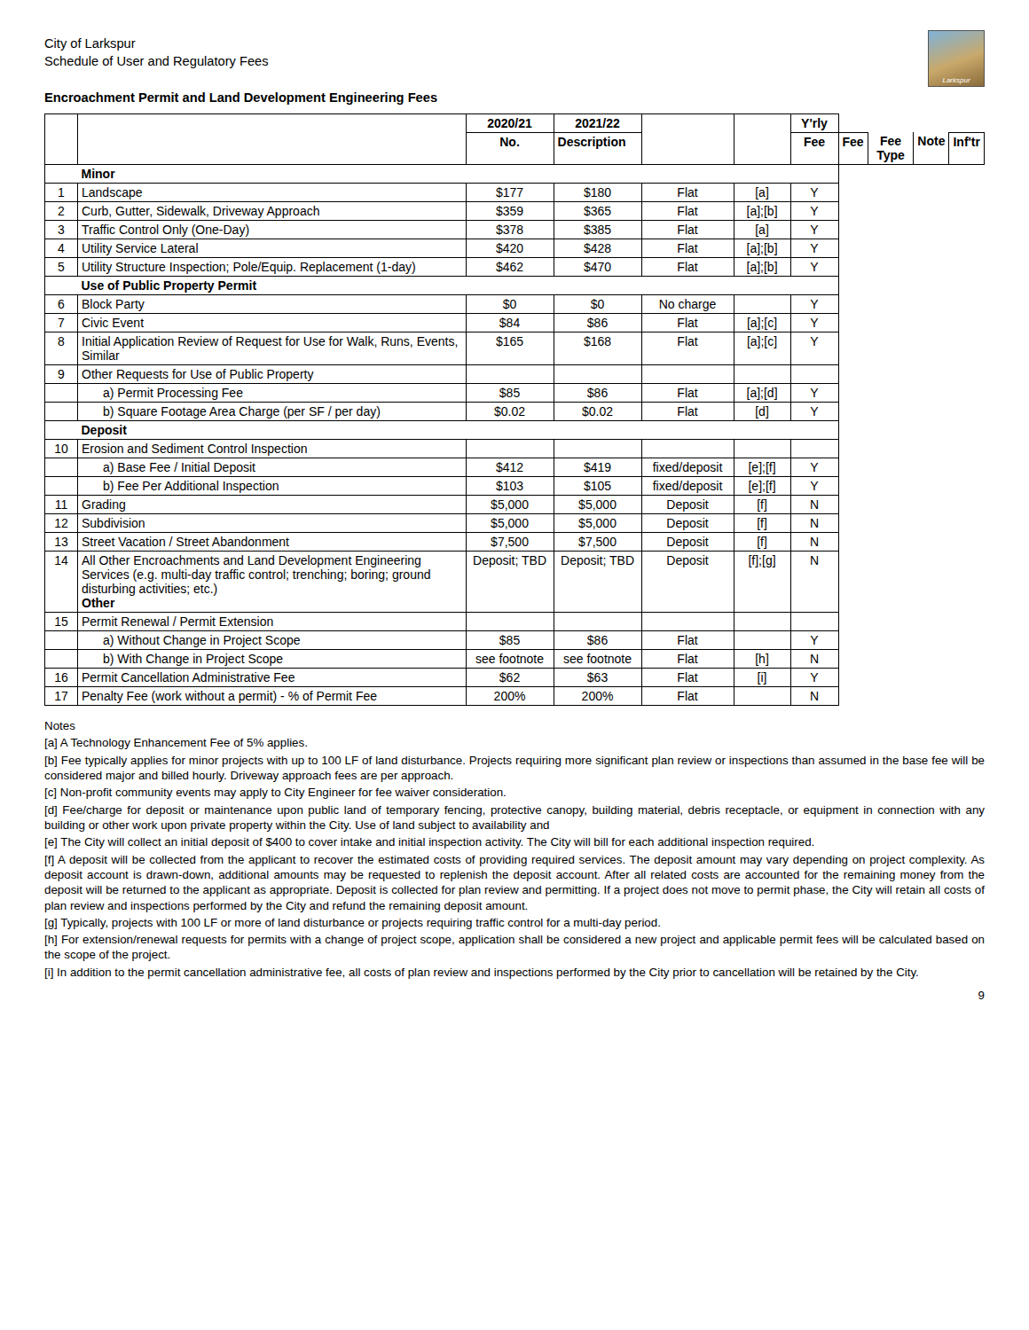Larkspur
City of Larkspur
Schedule of User and Regulatory Fees
Encroachment Permit and Land Development Engineering Fees
| | | 2020/21 | 2021/22 | | | Y'rly |
| --- | --- | --- | --- | --- | --- | --- |
| No. | Description | Fee | Fee | Fee Type | Note | Inf'tr |
| | Minor | | | | | |
| 1 | Landscape | $177 | $180 | Flat | [a] | Y |
| 2 | Curb, Gutter, Sidewalk, Driveway Approach | $359 | $365 | Flat | [a];[b] | Y |
| 3 | Traffic Control Only (One-Day) | $378 | $385 | Flat | [a] | Y |
| 4 | Utility Service Lateral | $420 | $428 | Flat | [a];[b] | Y |
| 5 | Utility Structure Inspection; Pole/Equip. Replacement (1-day) | $462 | $470 | Flat | [a];[b] | Y |
| | Use of Public Property Permit | | | | | |
| 6 | Block Party | $0 | $0 | No charge | | Y |
| 7 | Civic Event | $84 | $86 | Flat | [a];[c] | Y |
| 8 | Initial Application Review of Request for Use for Walk, Runs, Events, Similar | $165 | $168 | Flat | [a];[c] | Y |
| 9 | Other Requests for Use of Public Property | | | | | |
| | a) Permit Processing Fee | $85 | $86 | Flat | [a];[d] | Y |
| | b) Square Footage Area Charge (per SF / per day) | $0.02 | $0.02 | Flat | [d] | Y |
| | Deposit | | | | | |
| 10 | Erosion and Sediment Control Inspection | | | | | |
| | a) Base Fee / Initial Deposit | $412 | $419 | fixed/deposit | [e];[f] | Y |
| | b) Fee Per Additional Inspection | $103 | $105 | fixed/deposit | [e];[f] | Y |
| 11 | Grading | $5,000 | $5,000 | Deposit | [f] | N |
| 12 | Subdivision | $5,000 | $5,000 | Deposit | [f] | N |
| 13 | Street Vacation / Street Abandonment | $7,500 | $7,500 | Deposit | [f] | N |
| 14 | All Other Encroachments and Land Development Engineering Services (e.g. multi-day traffic control; trenching; boring; ground disturbing activities; etc.) Other | Deposit; TBD | Deposit; TBD | Deposit | [f];[g] | N |
| 15 | Permit Renewal / Permit Extension | | | | | |
| | a) Without Change in Project Scope | $85 | $86 | Flat | | Y |
| | b) With Change in Project Scope | see footnote | see footnote | Flat | [h] | N |
| 16 | Permit Cancellation Administrative Fee | $62 | $63 | Flat | [i] | Y |
| 17 | Penalty Fee (work without a permit) - % of Permit Fee | 200% | 200% | Flat | | N |
Notes
[a] A Technology Enhancement Fee of 5% applies.
[b] Fee typically applies for minor projects with up to 100 LF of land disturbance. Projects requiring more significant plan review or inspections than assumed in the base fee will be considered major and billed hourly. Driveway approach fees are per approach.
[c] Non-profit community events may apply to City Engineer for fee waiver consideration.
[d] Fee/charge for deposit or maintenance upon public land of temporary fencing, protective canopy, building material, debris receptacle, or equipment in connection with any building or other work upon private property within the City. Use of land subject to availability and
[e] The City will collect an initial deposit of $400 to cover intake and initial inspection activity. The City will bill for each additional inspection required.
[f] A deposit will be collected from the applicant to recover the estimated costs of providing required services. The deposit amount may vary depending on project complexity. As deposit account is drawn-down, additional amounts may be requested to replenish the deposit account. After all related costs are accounted for the remaining money from the deposit will be returned to the applicant as appropriate. Deposit is collected for plan review and permitting. If a project does not move to permit phase, the City will retain all costs of plan review and inspections performed by the City and refund the remaining deposit amount.
[g] Typically, projects with 100 LF or more of land disturbance or projects requiring traffic control for a multi-day period.
[h] For extension/renewal requests for permits with a change of project scope, application shall be considered a new project and applicable permit fees will be calculated based on the scope of the project.
[i] In addition to the permit cancellation administrative fee, all costs of plan review and inspections performed by the City prior to cancellation will be retained by the City.
9